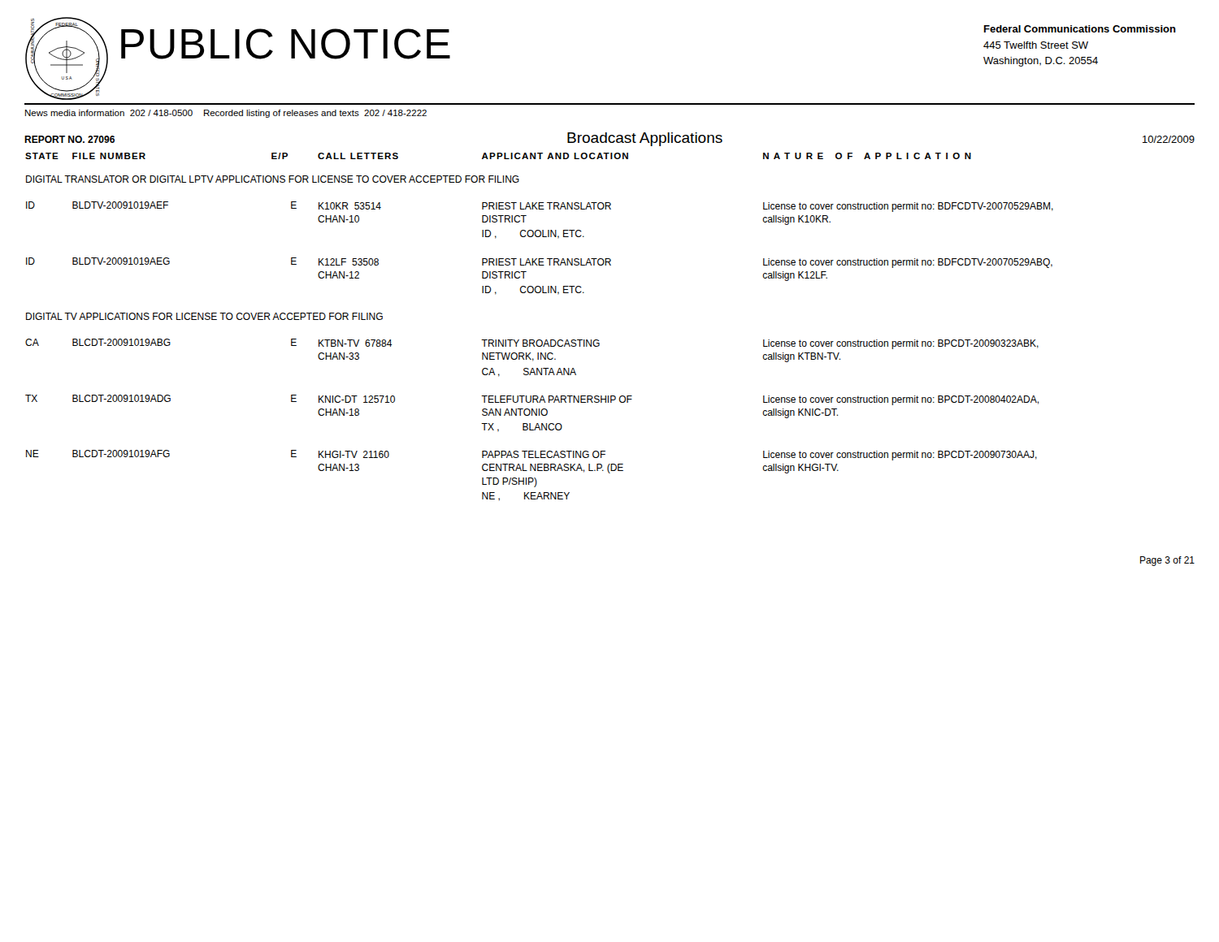FEDERAL COMMISSION COMMUNICATIONS UNITED STATES U S A
PUBLIC NOTICE
Federal Communications Commission
445 Twelfth Street SW
Washington, D.C. 20554
News media information 202 / 418-0500 Recorded listing of releases and texts 202 / 418-2222
REPORT NO. 27096
Broadcast Applications
10/22/2009
| STATE | FILE NUMBER | E/P | CALL LETTERS | APPLICANT AND LOCATION | N A T U R E O F A P P L I C A T I O N |
| --- | --- | --- | --- | --- | --- |
| DIGITAL TRANSLATOR OR DIGITAL LPTV APPLICATIONS FOR LICENSE TO COVER ACCEPTED FOR FILING |
| ID | BLDTV-20091019AEF | E | K10KR 53514 CHAN-10 | PRIEST LAKE TRANSLATOR DISTRICT ID , COOLIN, ETC. | License to cover construction permit no: BDFCDTV-20070529ABM, callsign K10KR. |
| ID | BLDTV-20091019AEG | E | K12LF 53508 CHAN-12 | PRIEST LAKE TRANSLATOR DISTRICT ID , COOLIN, ETC. | License to cover construction permit no: BDFCDTV-20070529ABQ, callsign K12LF. |
| DIGITAL TV APPLICATIONS FOR LICENSE TO COVER ACCEPTED FOR FILING |
| CA | BLCDT-20091019ABG | E | KTBN-TV 67884 CHAN-33 | TRINITY BROADCASTING NETWORK, INC. CA , SANTA ANA | License to cover construction permit no: BPCDT-20090323ABK, callsign KTBN-TV. |
| TX | BLCDT-20091019ADG | E | KNIC-DT 125710 CHAN-18 | TELEFUTURA PARTNERSHIP OF SAN ANTONIO TX , BLANCO | License to cover construction permit no: BPCDT-20080402ADA, callsign KNIC-DT. |
| NE | BLCDT-20091019AFG | E | KHGI-TV 21160 CHAN-13 | PAPPAS TELECASTING OF CENTRAL NEBRASKA, L.P. (DE LTD P/SHIP) NE , KEARNEY | License to cover construction permit no: BPCDT-20090730AAJ, callsign KHGI-TV. |
Page 3 of 21